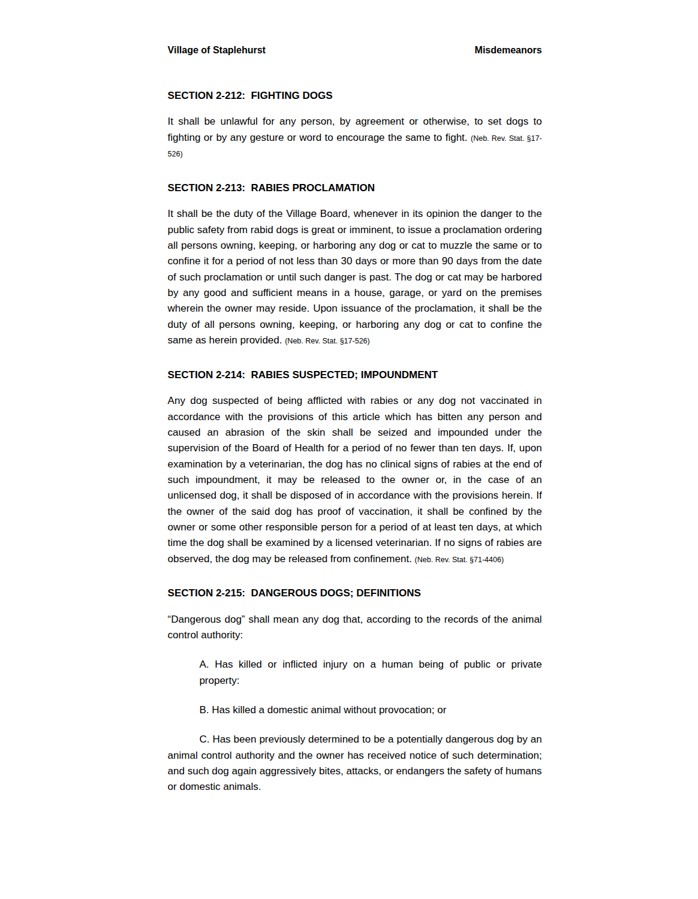Village of Staplehurst Misdemeanors
SECTION 2-212: FIGHTING DOGS
It shall be unlawful for any person, by agreement or otherwise, to set dogs to fighting or by any gesture or word to encourage the same to fight. (Neb. Rev. Stat. §17-526)
SECTION 2-213: RABIES PROCLAMATION
It shall be the duty of the Village Board, whenever in its opinion the danger to the public safety from rabid dogs is great or imminent, to issue a proclamation ordering all persons owning, keeping, or harboring any dog or cat to muzzle the same or to confine it for a period of not less than 30 days or more than 90 days from the date of such proclamation or until such danger is past. The dog or cat may be harbored by any good and sufficient means in a house, garage, or yard on the premises wherein the owner may reside. Upon issuance of the proclamation, it shall be the duty of all persons owning, keeping, or harboring any dog or cat to confine the same as herein provided. (Neb. Rev. Stat. §17-526)
SECTION 2-214: RABIES SUSPECTED; IMPOUNDMENT
Any dog suspected of being afflicted with rabies or any dog not vaccinated in accordance with the provisions of this article which has bitten any person and caused an abrasion of the skin shall be seized and impounded under the supervision of the Board of Health for a period of no fewer than ten days. If, upon examination by a veterinarian, the dog has no clinical signs of rabies at the end of such impoundment, it may be released to the owner or, in the case of an unlicensed dog, it shall be dis­posed of in accordance with the provisions herein. If the owner of the said dog has proof of vaccination, it shall be confined by the owner or some other responsible person for a period of at least ten days, at which time the dog shall be examined by a licensed veterinarian. If no signs of rabies are observed, the dog may be released from confinement. (Neb. Rev. Stat. §71-4406)
SECTION 2-215: DANGEROUS DOGS; DEFINITIONS
“Dangerous dog” shall mean any dog that, according to the records of the animal control authority:
A. Has killed or inflicted injury on a human being of public or private property:
B. Has killed a domestic animal without provocation; or
C. Has been previously determined to be a potentially dangerous dog by an animal control authority and the owner has received notice of such determination; and such dog again aggressively bites, attacks, or endangers the safety of humans or domestic animals.